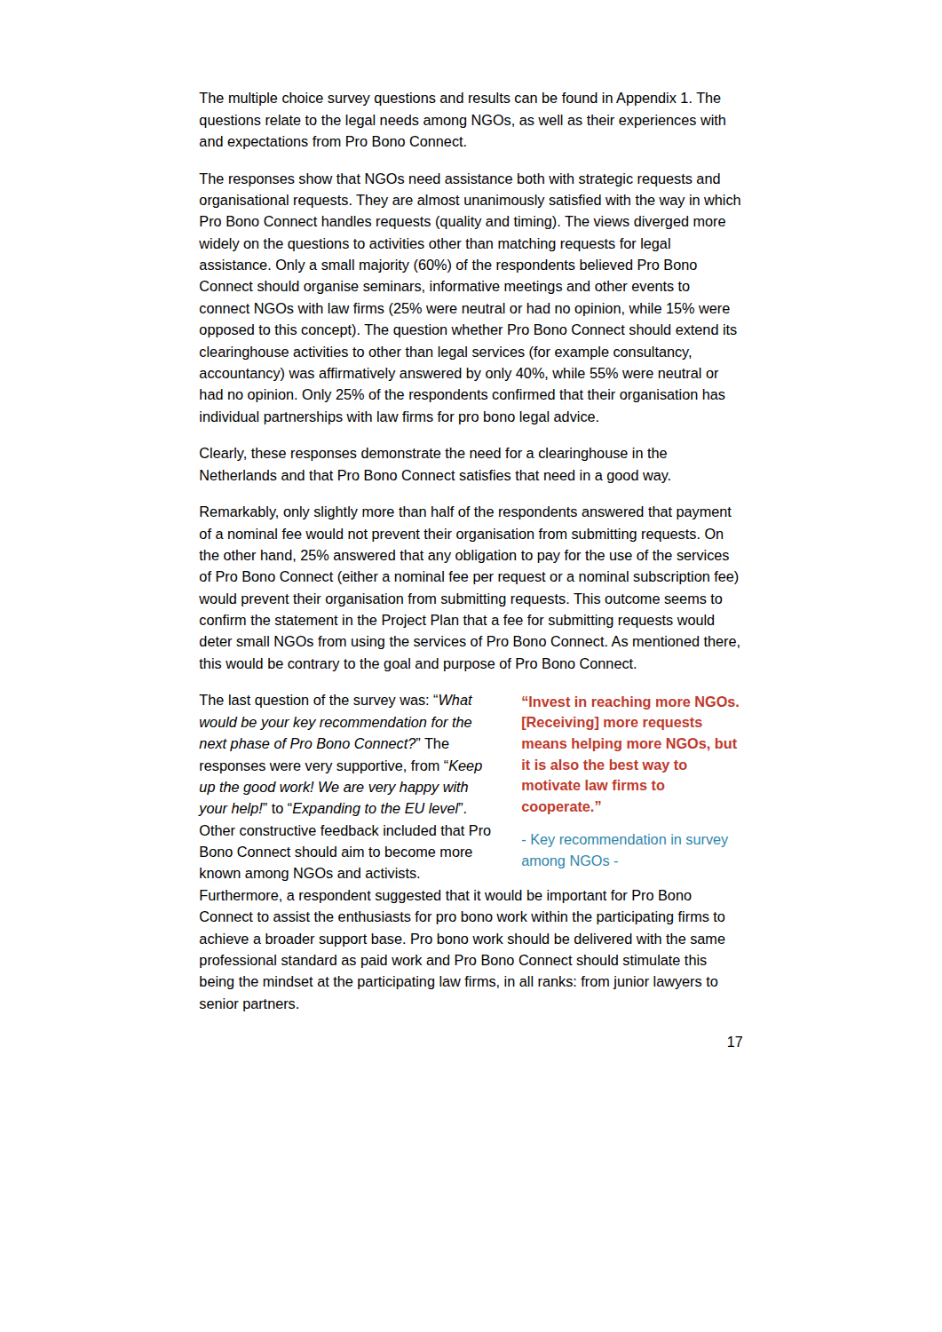The multiple choice survey questions and results can be found in Appendix 1. The questions relate to the legal needs among NGOs, as well as their experiences with and expectations from Pro Bono Connect.
The responses show that NGOs need assistance both with strategic requests and organisational requests. They are almost unanimously satisfied with the way in which Pro Bono Connect handles requests (quality and timing). The views diverged more widely on the questions to activities other than matching requests for legal assistance. Only a small majority (60%) of the respondents believed Pro Bono Connect should organise seminars, informative meetings and other events to connect NGOs with law firms (25% were neutral or had no opinion, while 15% were opposed to this concept). The question whether Pro Bono Connect should extend its clearinghouse activities to other than legal services (for example consultancy, accountancy) was affirmatively answered by only 40%, while 55% were neutral or had no opinion. Only 25% of the respondents confirmed that their organisation has individual partnerships with law firms for pro bono legal advice.
Clearly, these responses demonstrate the need for a clearinghouse in the Netherlands and that Pro Bono Connect satisfies that need in a good way.
Remarkably, only slightly more than half of the respondents answered that payment of a nominal fee would not prevent their organisation from submitting requests. On the other hand, 25% answered that any obligation to pay for the use of the services of Pro Bono Connect (either a nominal fee per request or a nominal subscription fee) would prevent their organisation from submitting requests. This outcome seems to confirm the statement in the Project Plan that a fee for submitting requests would deter small NGOs from using the services of Pro Bono Connect. As mentioned there, this would be contrary to the goal and purpose of Pro Bono Connect.
“Invest in reaching more NGOs. [Receiving] more requests means helping more NGOs, but it is also the best way to motivate law firms to cooperate.”
- Key recommendation in survey among NGOs -
The last question of the survey was: “What would be your key recommendation for the next phase of Pro Bono Connect?” The responses were very supportive, from “Keep up the good work! We are very happy with your help!” to “Expanding to the EU level”. Other constructive feedback included that Pro Bono Connect should aim to become more known among NGOs and activists. Furthermore, a respondent suggested that it would be important for Pro Bono Connect to assist the enthusiasts for pro bono work within the participating firms to achieve a broader support base. Pro bono work should be delivered with the same professional standard as paid work and Pro Bono Connect should stimulate this being the mindset at the participating law firms, in all ranks: from junior lawyers to senior partners.
17